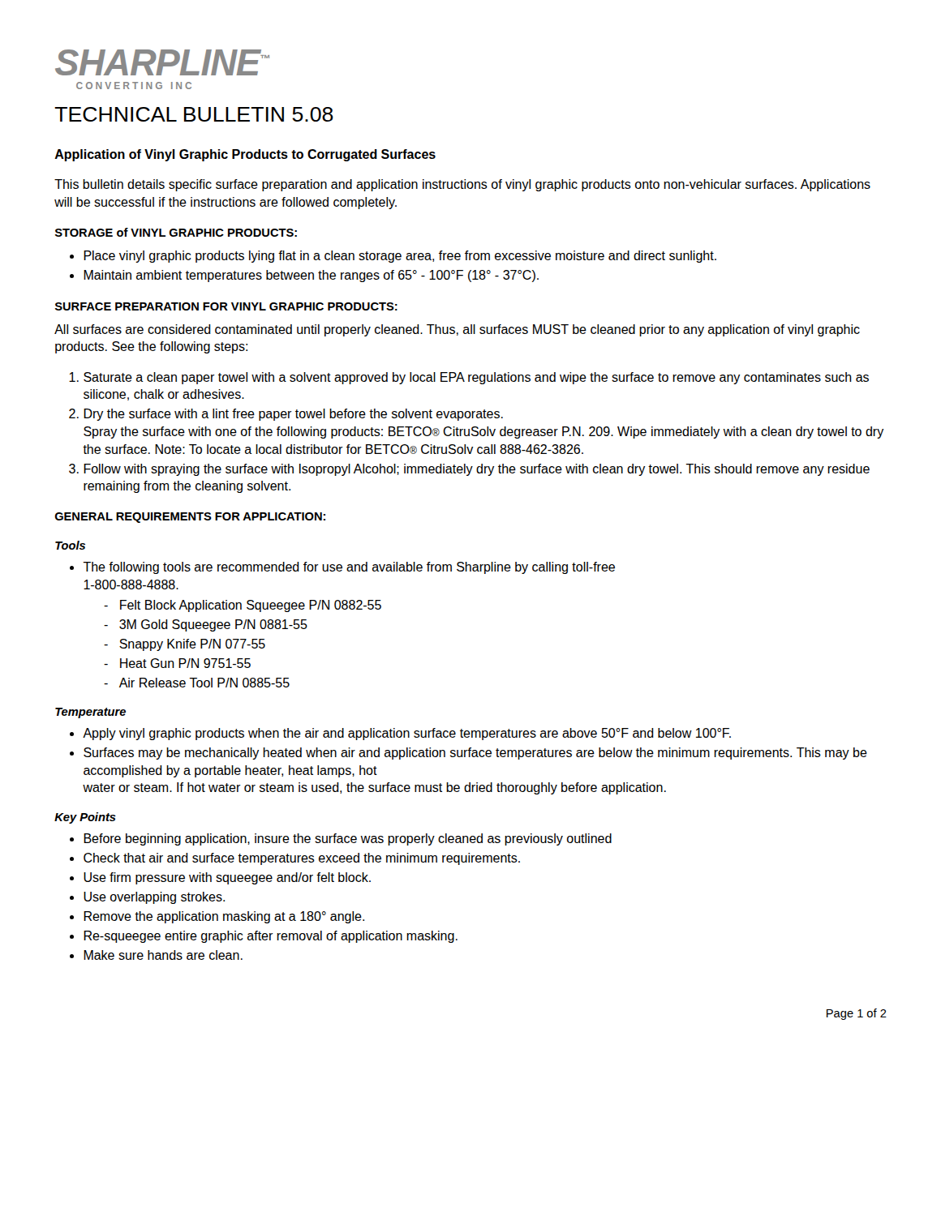SHARPLINE™
CONVERTING INC
TECHNICAL BULLETIN 5.08
Application of Vinyl Graphic Products to Corrugated Surfaces
This bulletin details specific surface preparation and application instructions of vinyl graphic products onto non-vehicular surfaces. Applications will be successful if the instructions are followed completely.
STORAGE of VINYL GRAPHIC PRODUCTS:
Place vinyl graphic products lying flat in a clean storage area, free from excessive moisture and direct sunlight.
Maintain ambient temperatures between the ranges of 65° - 100°F (18° - 37°C).
SURFACE PREPARATION FOR VINYL GRAPHIC PRODUCTS:
All surfaces are considered contaminated until properly cleaned. Thus, all surfaces MUST be cleaned prior to any application of vinyl graphic products. See the following steps:
Saturate a clean paper towel with a solvent approved by local EPA regulations and wipe the surface to remove any contaminates such as silicone, chalk or adhesives.
Dry the surface with a lint free paper towel before the solvent evaporates.
Spray the surface with one of the following products: BETCO® CitruSolv degreaser P.N. 209. Wipe immediately with a clean dry towel to dry the surface. Note: To locate a local distributor for BETCO® CitruSolv call 888-462-3826.
Follow with spraying the surface with Isopropyl Alcohol; immediately dry the surface with clean dry towel. This should remove any residue remaining from the cleaning solvent.
GENERAL REQUIREMENTS FOR APPLICATION:
Tools
The following tools are recommended for use and available from Sharpline by calling toll-free
1-800-888-4888.
Felt Block Application Squeegee P/N 0882-55
3M Gold Squeegee P/N 0881-55
Snappy Knife P/N 077-55
Heat Gun P/N 9751-55
Air Release Tool P/N 0885-55
Temperature
Apply vinyl graphic products when the air and application surface temperatures are above 50°F and below 100°F.
Surfaces may be mechanically heated when air and application surface temperatures are below the minimum requirements. This may be accomplished by a portable heater, heat lamps, hot
water or steam. If hot water or steam is used, the surface must be dried thoroughly before application.
Key Points
Before beginning application, insure the surface was properly cleaned as previously outlined
Check that air and surface temperatures exceed the minimum requirements.
Use firm pressure with squeegee and/or felt block.
Use overlapping strokes.
Remove the application masking at a 180° angle.
Re-squeegee entire graphic after removal of application masking.
Make sure hands are clean.
Page 1 of 2